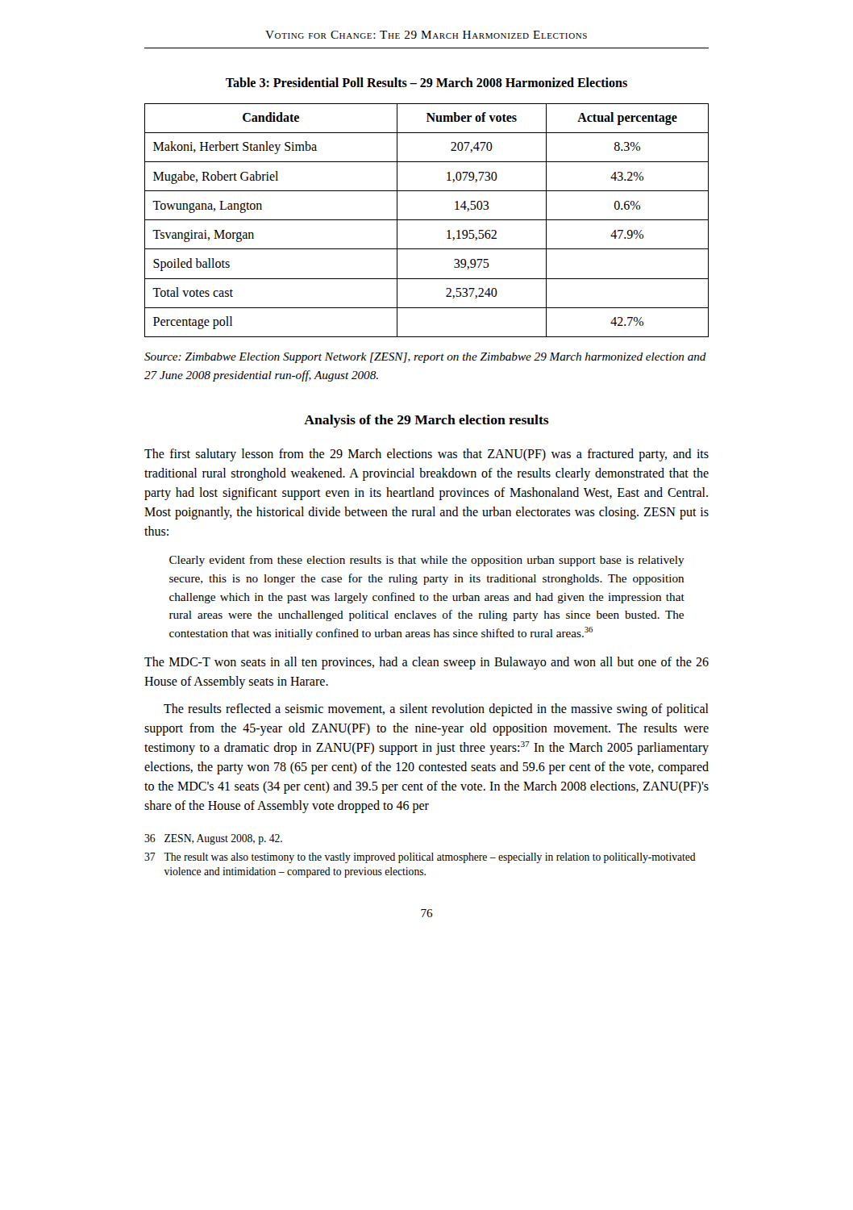Voting for Change: The 29 March Harmonized Elections
Table 3: Presidential Poll Results – 29 March 2008 Harmonized Elections
| Candidate | Number of votes | Actual percentage |
| --- | --- | --- |
| Makoni, Herbert Stanley Simba | 207,470 | 8.3% |
| Mugabe, Robert Gabriel | 1,079,730 | 43.2% |
| Towungana, Langton | 14,503 | 0.6% |
| Tsvangirai, Morgan | 1,195,562 | 47.9% |
| Spoiled ballots | 39,975 | |
| Total votes cast | 2,537,240 | |
| Percentage poll | | 42.7% |
Source: Zimbabwe Election Support Network [ZESN], report on the Zimbabwe 29 March harmonized election and 27 June 2008 presidential run-off, August 2008.
Analysis of the 29 March election results
The first salutary lesson from the 29 March elections was that ZANU(PF) was a fractured party, and its traditional rural stronghold weakened. A provincial breakdown of the results clearly demonstrated that the party had lost significant support even in its heartland provinces of Mashonaland West, East and Central. Most poignantly, the historical divide between the rural and the urban electorates was closing. ZESN put is thus:
Clearly evident from these election results is that while the opposition urban support base is relatively secure, this is no longer the case for the ruling party in its traditional strongholds. The opposition challenge which in the past was largely confined to the urban areas and had given the impression that rural areas were the unchallenged political enclaves of the ruling party has since been busted. The contestation that was initially confined to urban areas has since shifted to rural areas.36
The MDC-T won seats in all ten provinces, had a clean sweep in Bulawayo and won all but one of the 26 House of Assembly seats in Harare.
The results reflected a seismic movement, a silent revolution depicted in the massive swing of political support from the 45-year old ZANU(PF) to the nine-year old opposition movement. The results were testimony to a dramatic drop in ZANU(PF) support in just three years:37 In the March 2005 parliamentary elections, the party won 78 (65 per cent) of the 120 contested seats and 59.6 per cent of the vote, compared to the MDC's 41 seats (34 per cent) and 39.5 per cent of the vote. In the March 2008 elections, ZANU(PF)'s share of the House of Assembly vote dropped to 46 per
36 ZESN, August 2008, p. 42.
37 The result was also testimony to the vastly improved political atmosphere – especially in relation to politically-motivated violence and intimidation – compared to previous elections.
76